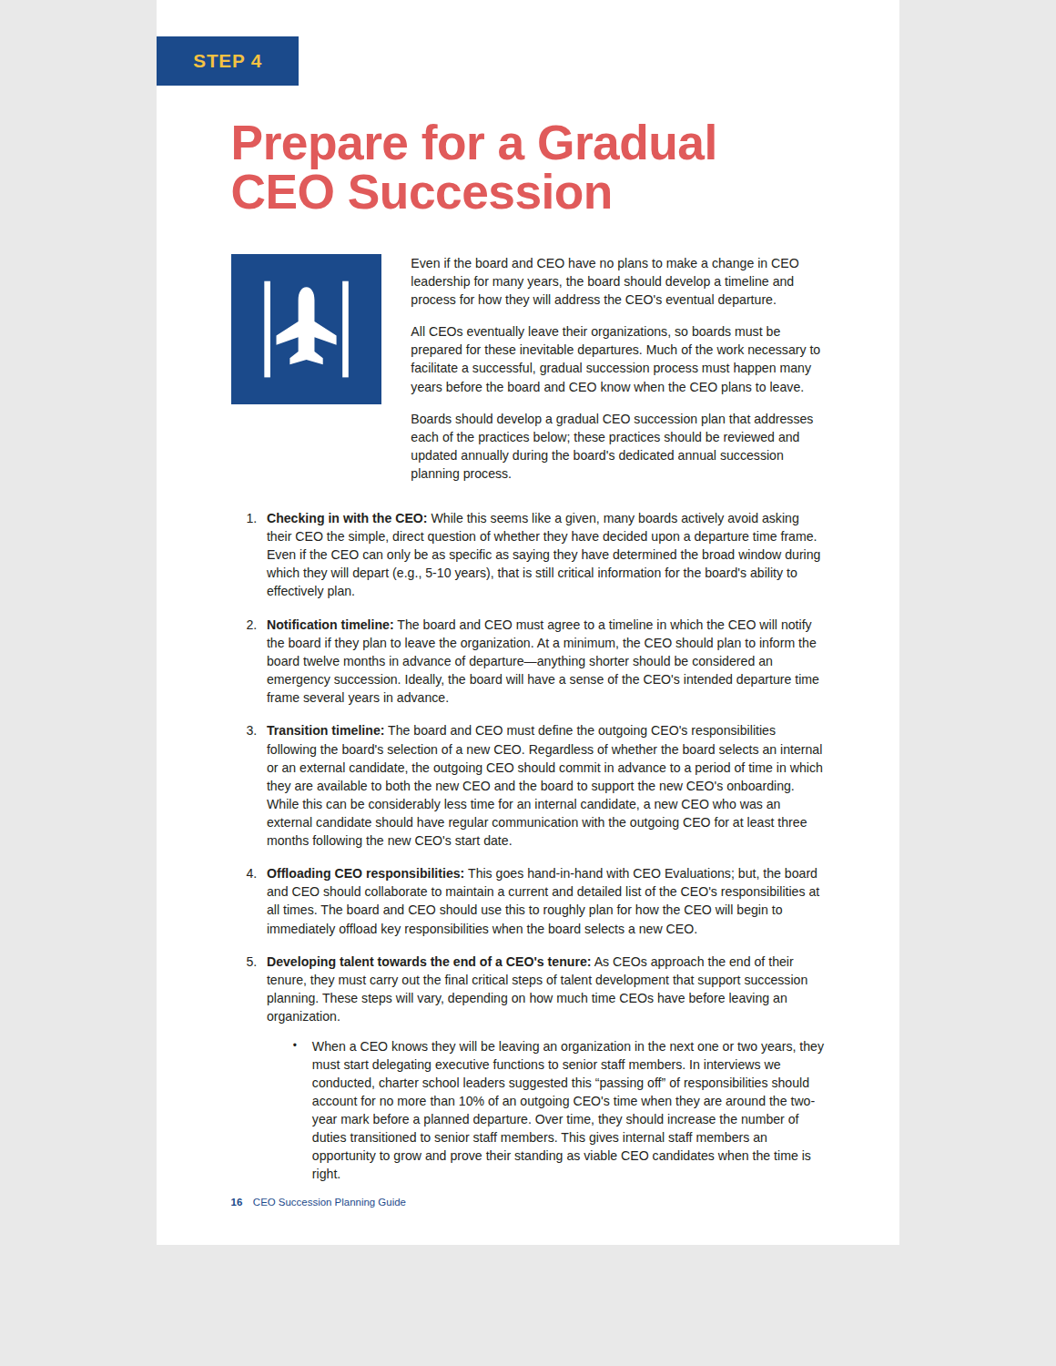STEP 4
Prepare for a Gradual
CEO Succession
Even if the board and CEO have no plans to make a change in CEO leadership for many years, the board should develop a timeline and process for how they will address the CEO's eventual departure.
All CEOs eventually leave their organizations, so boards must be prepared for these inevitable departures. Much of the work necessary to facilitate a successful, gradual succession process must happen many years before the board and CEO know when the CEO plans to leave.
Boards should develop a gradual CEO succession plan that addresses each of the practices below; these practices should be reviewed and updated annually during the board's dedicated annual succession planning process.
Checking in with the CEO: While this seems like a given, many boards actively avoid asking their CEO the simple, direct question of whether they have decided upon a departure time frame. Even if the CEO can only be as specific as saying they have determined the broad window during which they will depart (e.g., 5-10 years), that is still critical information for the board's ability to effectively plan.
Notification timeline: The board and CEO must agree to a timeline in which the CEO will notify the board if they plan to leave the organization. At a minimum, the CEO should plan to inform the board twelve months in advance of departure—anything shorter should be considered an emergency succession. Ideally, the board will have a sense of the CEO's intended departure time frame several years in advance.
Transition timeline: The board and CEO must define the outgoing CEO's responsibilities following the board's selection of a new CEO. Regardless of whether the board selects an internal or an external candidate, the outgoing CEO should commit in advance to a period of time in which they are available to both the new CEO and the board to support the new CEO's onboarding. While this can be considerably less time for an internal candidate, a new CEO who was an external candidate should have regular communication with the outgoing CEO for at least three months following the new CEO's start date.
Offloading CEO responsibilities: This goes hand-in-hand with CEO Evaluations; but, the board and CEO should collaborate to maintain a current and detailed list of the CEO's responsibilities at all times. The board and CEO should use this to roughly plan for how the CEO will begin to immediately offload key responsibilities when the board selects a new CEO.
Developing talent towards the end of a CEO's tenure: As CEOs approach the end of their tenure, they must carry out the final critical steps of talent development that support succession planning. These steps will vary, depending on how much time CEOs have before leaving an organization.
When a CEO knows they will be leaving an organization in the next one or two years, they must start delegating executive functions to senior staff members. In interviews we conducted, charter school leaders suggested this “passing off” of responsibilities should account for no more than 10% of an outgoing CEO's time when they are around the two-year mark before a planned departure. Over time, they should increase the number of duties transitioned to senior staff members. This gives internal staff members an opportunity to grow and prove their standing as viable CEO candidates when the time is right.
16 CEO Succession Planning Guide